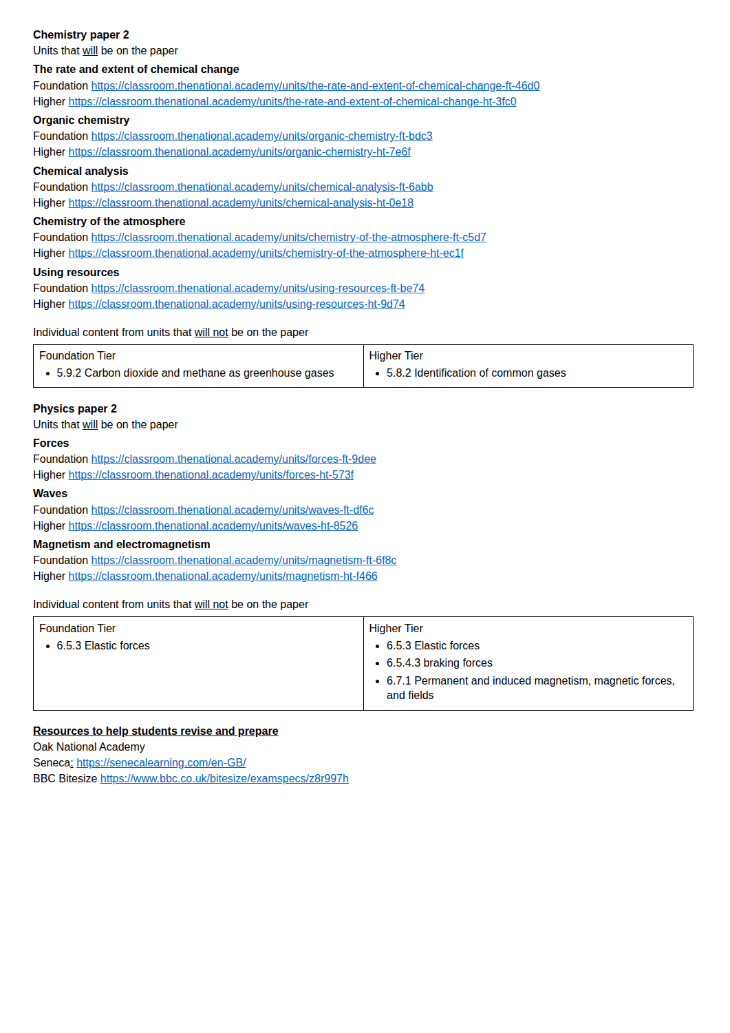Chemistry paper 2
Units that will be on the paper
The rate and extent of chemical change
Foundation https://classroom.thenational.academy/units/the-rate-and-extent-of-chemical-change-ft-46d0
Higher https://classroom.thenational.academy/units/the-rate-and-extent-of-chemical-change-ht-3fc0
Organic chemistry
Foundation https://classroom.thenational.academy/units/organic-chemistry-ft-bdc3
Higher https://classroom.thenational.academy/units/organic-chemistry-ht-7e6f
Chemical analysis
Foundation https://classroom.thenational.academy/units/chemical-analysis-ft-6abb
Higher https://classroom.thenational.academy/units/chemical-analysis-ht-0e18
Chemistry of the atmosphere
Foundation https://classroom.thenational.academy/units/chemistry-of-the-atmosphere-ft-c5d7
Higher https://classroom.thenational.academy/units/chemistry-of-the-atmosphere-ht-ec1f
Using resources
Foundation https://classroom.thenational.academy/units/using-resources-ft-be74
Higher https://classroom.thenational.academy/units/using-resources-ht-9d74
Individual content from units that will not be on the paper
| Foundation Tier 5.9.2 Carbon dioxide and methane as greenhouse gases | Higher Tier 5.8.2 Identification of common gases |
Physics paper 2
Units that will be on the paper
Forces
Foundation https://classroom.thenational.academy/units/forces-ft-9dee
Higher https://classroom.thenational.academy/units/forces-ht-573f
Waves
Foundation https://classroom.thenational.academy/units/waves-ft-df6c
Higher https://classroom.thenational.academy/units/waves-ht-8526
Magnetism and electromagnetism
Foundation https://classroom.thenational.academy/units/magnetism-ft-6f8c
Higher https://classroom.thenational.academy/units/magnetism-ht-f466
Individual content from units that will not be on the paper
| Foundation Tier 6.5.3 Elastic forces | Higher Tier 6.5.3 Elastic forces 6.5.4.3 braking forces 6.7.1 Permanent and induced magnetism, magnetic forces, and fields |
Resources to help students revise and prepare
Oak National Academy
Seneca: https://senecalearning.com/en-GB/
BBC Bitesize https://www.bbc.co.uk/bitesize/examspecs/z8r997h